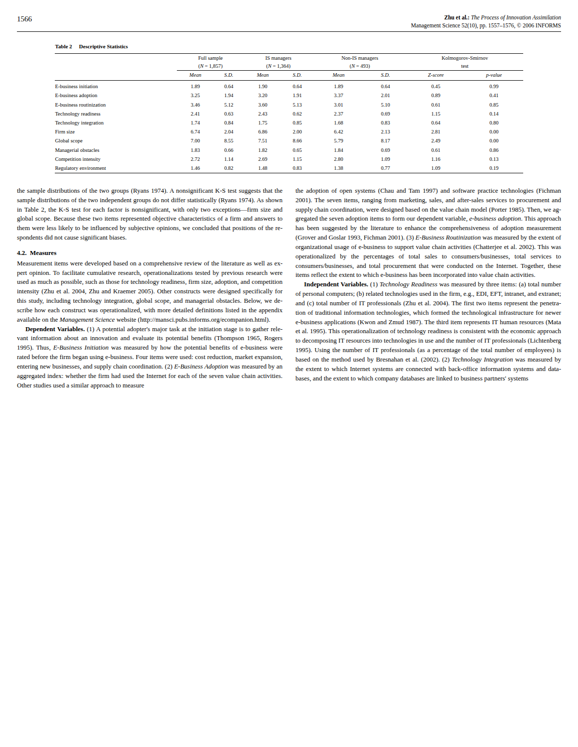1566
Zhu et al.: The Process of Innovation Assimilation
Management Science 52(10), pp. 1557–1576, © 2006 INFORMS
Table 2 Descriptive Statistics
| | Full sample ( N = 1,857) | IS managers ( N = 1,364) | Non-IS managers ( N = 493) | Kolmogorov-Smirnov test |
| --- | --- | --- | --- | --- |
| | Mean | S.D. | Mean | S.D. | Mean | S.D. | Z -score | p -value |
| E-business initiation | 1.89 | 0.64 | 1.90 | 0.64 | 1.89 | 0.64 | 0.45 | 0.99 |
| E-business adoption | 3.25 | 1.94 | 3.20 | 1.91 | 3.37 | 2.01 | 0.89 | 0.41 |
| E-business routinization | 3.46 | 5.12 | 3.60 | 5.13 | 3.01 | 5.10 | 0.61 | 0.85 |
| Technology readiness | 2.41 | 0.63 | 2.43 | 0.62 | 2.37 | 0.69 | 1.15 | 0.14 |
| Technology integration | 1.74 | 0.84 | 1.75 | 0.85 | 1.68 | 0.83 | 0.64 | 0.80 |
| Firm size | 6.74 | 2.04 | 6.86 | 2.00 | 6.42 | 2.13 | 2.81 | 0.00 |
| Global scope | 7.00 | 8.55 | 7.51 | 8.66 | 5.79 | 8.17 | 2.49 | 0.00 |
| Managerial obstacles | 1.83 | 0.66 | 1.82 | 0.65 | 1.84 | 0.69 | 0.61 | 0.86 |
| Competition intensity | 2.72 | 1.14 | 2.69 | 1.15 | 2.80 | 1.09 | 1.16 | 0.13 |
| Regulatory environment | 1.46 | 0.82 | 1.48 | 0.83 | 1.38 | 0.77 | 1.09 | 0.19 |
the sample distributions of the two groups (Ryans 1974). A nonsignificant K-S test suggests that the sample distributions of the two independent groups do not differ statistically (Ryans 1974). As shown in Table 2, the K-S test for each factor is nonsignificant, with only two exceptions—firm size and global scope. Because these two items represented objective characteristics of a firm and answers to them were less likely to be influenced by subjective opinions, we concluded that positions of the respondents did not cause significant biases.
4.2. Measures
Measurement items were developed based on a comprehensive review of the literature as well as expert opinion. To facilitate cumulative research, operationalizations tested by previous research were used as much as possible, such as those for technology readiness, firm size, adoption, and competition intensity (Zhu et al. 2004, Zhu and Kraemer 2005). Other constructs were designed specifically for this study, including technology integration, global scope, and managerial obstacles. Below, we describe how each construct was operationalized, with more detailed definitions listed in the appendix available on the Management Science website (http://mansci.pubs.informs.org/ecompanion.html).
Dependent Variables. (1) A potential adopter's major task at the initiation stage is to gather relevant information about an innovation and evaluate its potential benefits (Thompson 1965, Rogers 1995). Thus, E-Business Initiation was measured by how the potential benefits of e-business were rated before the firm began using e-business. Four items were used: cost reduction, market expansion, entering new businesses, and supply chain coordination. (2) E-Business Adoption was measured by an aggregated index: whether the firm had used the Internet for each of the seven value chain activities. Other studies used a similar approach to measure
the adoption of open systems (Chau and Tam 1997) and software practice technologies (Fichman 2001). The seven items, ranging from marketing, sales, and after-sales services to procurement and supply chain coordination, were designed based on the value chain model (Porter 1985). Then, we aggregated the seven adoption items to form our dependent variable, e-business adoption. This approach has been suggested by the literature to enhance the comprehensiveness of adoption measurement (Grover and Goslar 1993, Fichman 2001). (3) E-Business Routinization was measured by the extent of organizational usage of e-business to support value chain activities (Chatterjee et al. 2002). This was operationalized by the percentages of total sales to consumers/businesses, total services to consumers/businesses, and total procurement that were conducted on the Internet. Together, these items reflect the extent to which e-business has been incorporated into value chain activities.
Independent Variables. (1) Technology Readiness was measured by three items: (a) total number of personal computers; (b) related technologies used in the firm, e.g., EDI, EFT, intranet, and extranet; and (c) total number of IT professionals (Zhu et al. 2004). The first two items represent the penetration of traditional information technologies, which formed the technological infrastructure for newer e-business applications (Kwon and Zmud 1987). The third item represents IT human resources (Mata et al. 1995). This operationalization of technology readiness is consistent with the economic approach to decomposing IT resources into technologies in use and the number of IT professionals (Lichtenberg 1995). Using the number of IT professionals (as a percentage of the total number of employees) is based on the method used by Bresnahan et al. (2002). (2) Technology Integration was measured by the extent to which Internet systems are connected with back-office information systems and databases, and the extent to which company databases are linked to business partners' systems